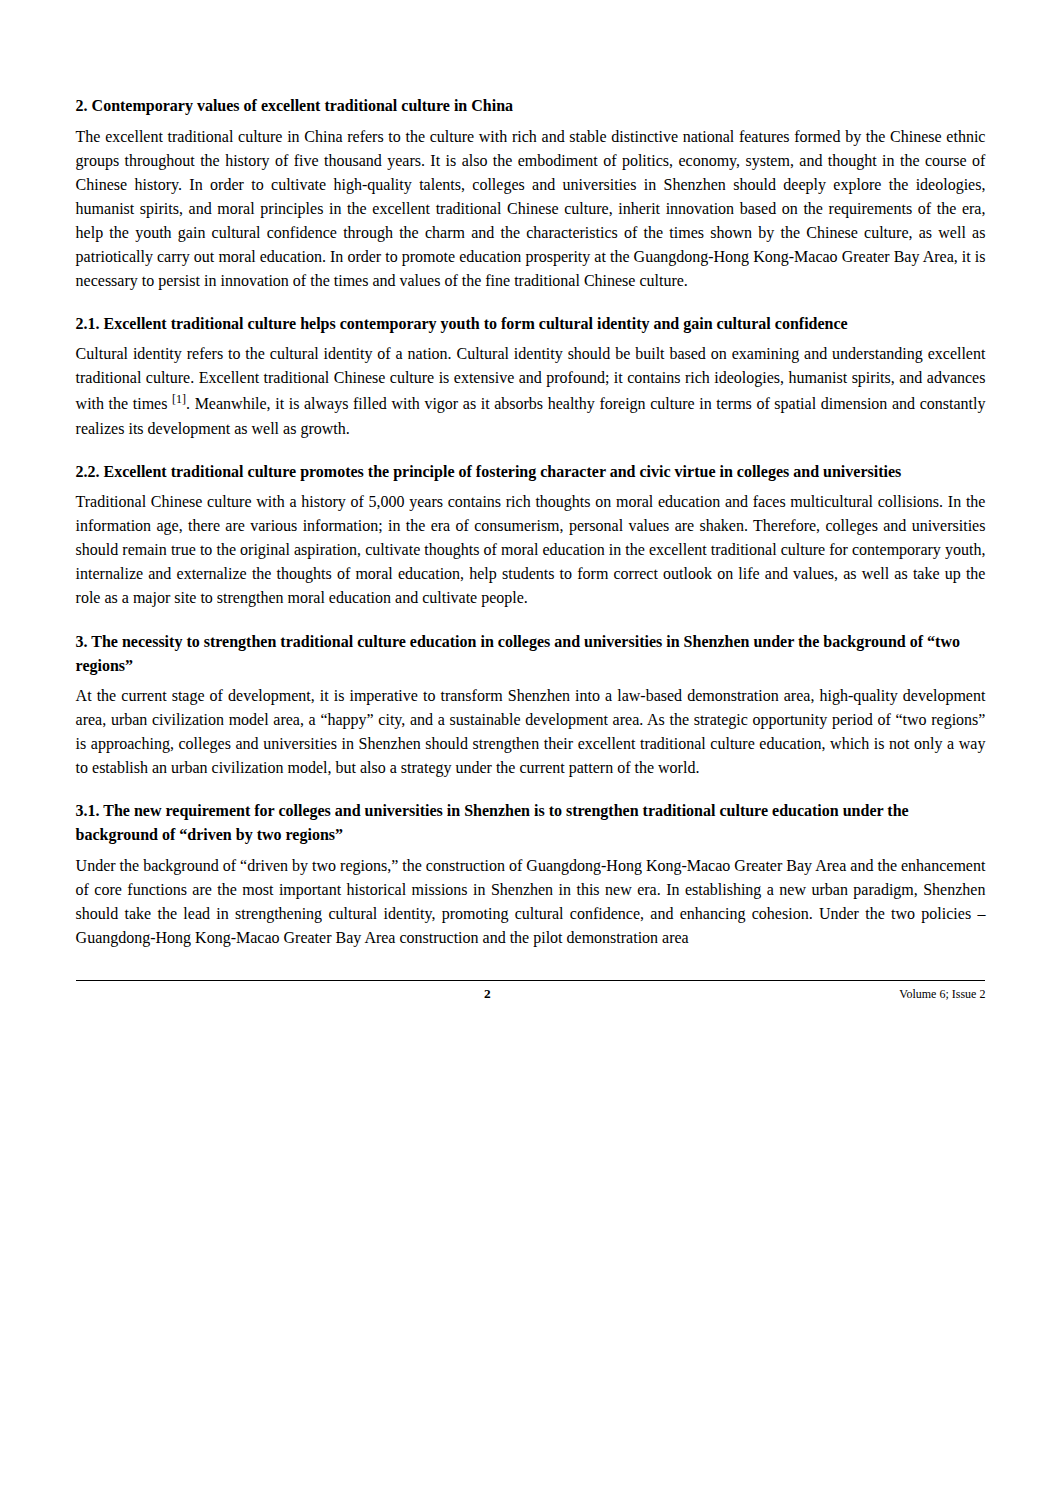2. Contemporary values of excellent traditional culture in China
The excellent traditional culture in China refers to the culture with rich and stable distinctive national features formed by the Chinese ethnic groups throughout the history of five thousand years. It is also the embodiment of politics, economy, system, and thought in the course of Chinese history. In order to cultivate high-quality talents, colleges and universities in Shenzhen should deeply explore the ideologies, humanist spirits, and moral principles in the excellent traditional Chinese culture, inherit innovation based on the requirements of the era, help the youth gain cultural confidence through the charm and the characteristics of the times shown by the Chinese culture, as well as patriotically carry out moral education. In order to promote education prosperity at the Guangdong-Hong Kong-Macao Greater Bay Area, it is necessary to persist in innovation of the times and values of the fine traditional Chinese culture.
2.1. Excellent traditional culture helps contemporary youth to form cultural identity and gain cultural confidence
Cultural identity refers to the cultural identity of a nation. Cultural identity should be built based on examining and understanding excellent traditional culture. Excellent traditional Chinese culture is extensive and profound; it contains rich ideologies, humanist spirits, and advances with the times [1]. Meanwhile, it is always filled with vigor as it absorbs healthy foreign culture in terms of spatial dimension and constantly realizes its development as well as growth.
2.2. Excellent traditional culture promotes the principle of fostering character and civic virtue in colleges and universities
Traditional Chinese culture with a history of 5,000 years contains rich thoughts on moral education and faces multicultural collisions. In the information age, there are various information; in the era of consumerism, personal values are shaken. Therefore, colleges and universities should remain true to the original aspiration, cultivate thoughts of moral education in the excellent traditional culture for contemporary youth, internalize and externalize the thoughts of moral education, help students to form correct outlook on life and values, as well as take up the role as a major site to strengthen moral education and cultivate people.
3. The necessity to strengthen traditional culture education in colleges and universities in Shenzhen under the background of “two regions”
At the current stage of development, it is imperative to transform Shenzhen into a law-based demonstration area, high-quality development area, urban civilization model area, a “happy” city, and a sustainable development area. As the strategic opportunity period of “two regions” is approaching, colleges and universities in Shenzhen should strengthen their excellent traditional culture education, which is not only a way to establish an urban civilization model, but also a strategy under the current pattern of the world.
3.1. The new requirement for colleges and universities in Shenzhen is to strengthen traditional culture education under the background of “driven by two regions”
Under the background of “driven by two regions,” the construction of Guangdong-Hong Kong-Macao Greater Bay Area and the enhancement of core functions are the most important historical missions in Shenzhen in this new era. In establishing a new urban paradigm, Shenzhen should take the lead in strengthening cultural identity, promoting cultural confidence, and enhancing cohesion. Under the two policies – Guangdong-Hong Kong-Macao Greater Bay Area construction and the pilot demonstration area
2 Volume 6; Issue 2